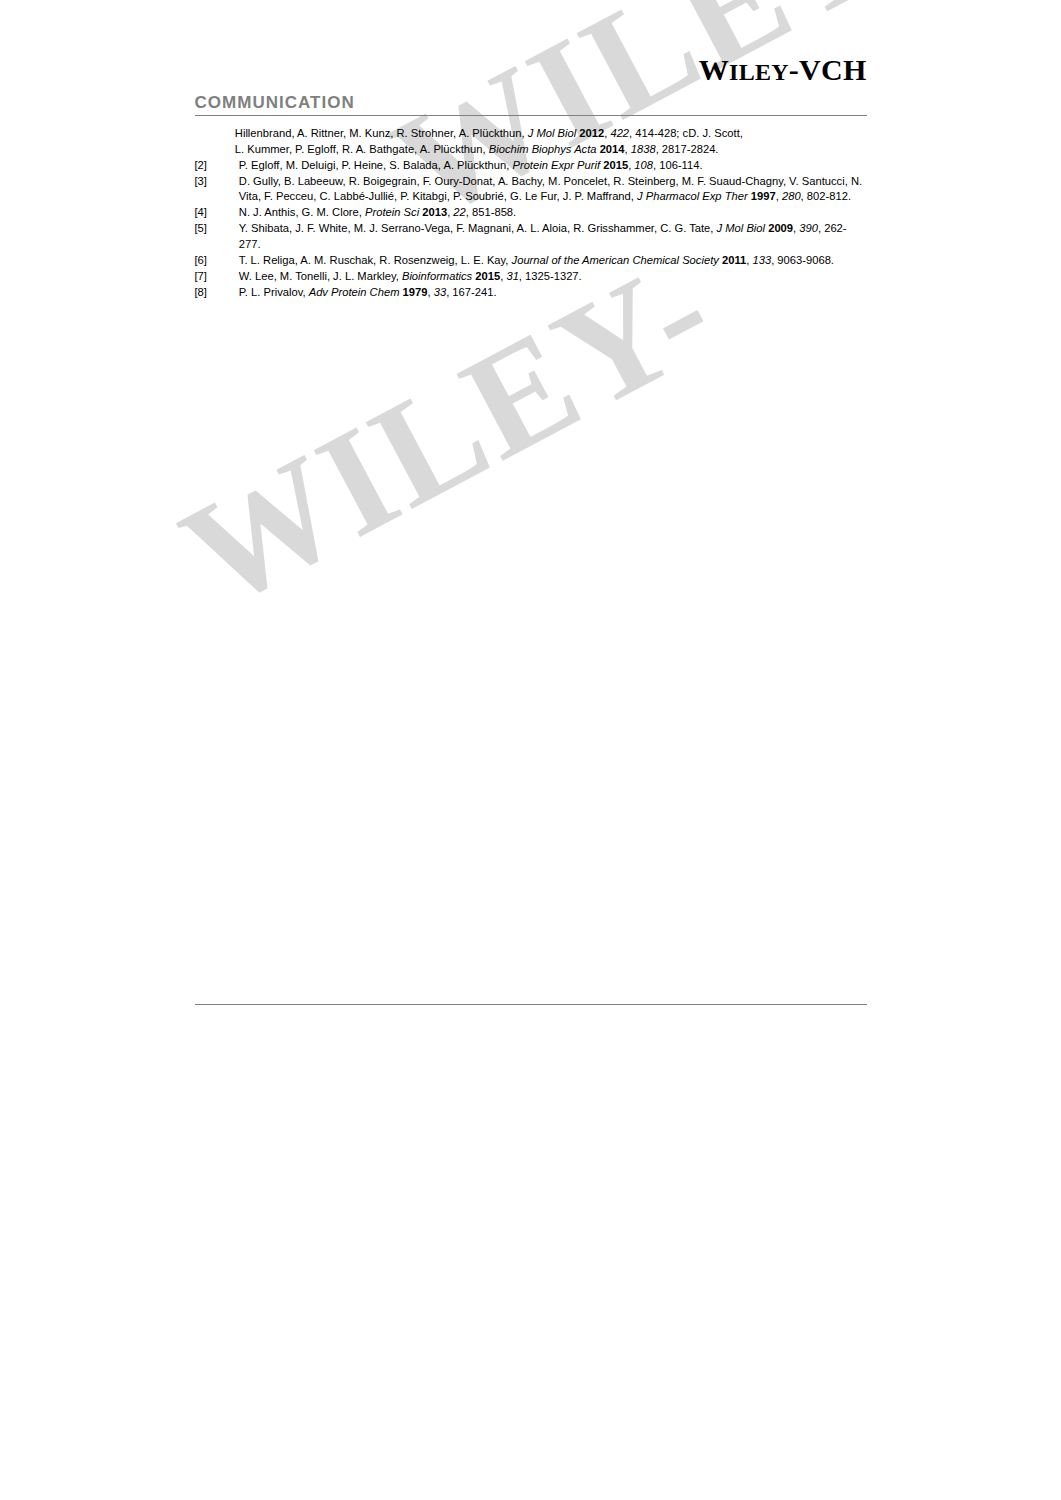WILEY- WILEY-
WILEY-VCH
COMMUNICATION
Hillenbrand, A. Rittner, M. Kunz, R. Strohner, A. Plückthun, J Mol Biol 2012, 422, 414-428; cD. J. Scott,
L. Kummer, P. Egloff, R. A. Bathgate, A. Plückthun, Biochim Biophys Acta 2014, 1838, 2817-2824.
[2]
P. Egloff, M. Deluigi, P. Heine, S. Balada, A. Plückthun, Protein Expr Purif 2015, 108, 106-114.
[3]
D. Gully, B. Labeeuw, R. Boigegrain, F. Oury-Donat, A. Bachy, M. Poncelet, R. Steinberg, M. F. Suaud-Chagny, V. Santucci, N. Vita, F. Pecceu, C. Labbé-Jullié, P. Kitabgi, P. Soubrié, G. Le Fur, J. P. Maffrand, J Pharmacol Exp Ther 1997, 280, 802-812.
[4]
N. J. Anthis, G. M. Clore, Protein Sci 2013, 22, 851-858.
[5]
Y. Shibata, J. F. White, M. J. Serrano-Vega, F. Magnani, A. L. Aloia, R. Grisshammer, C. G. Tate, J Mol Biol 2009, 390, 262-277.
[6]
T. L. Religa, A. M. Ruschak, R. Rosenzweig, L. E. Kay, Journal of the American Chemical Society 2011, 133, 9063-9068.
[7]
W. Lee, M. Tonelli, J. L. Markley, Bioinformatics 2015, 31, 1325-1327.
[8]
P. L. Privalov, Adv Protein Chem 1979, 33, 167-241.